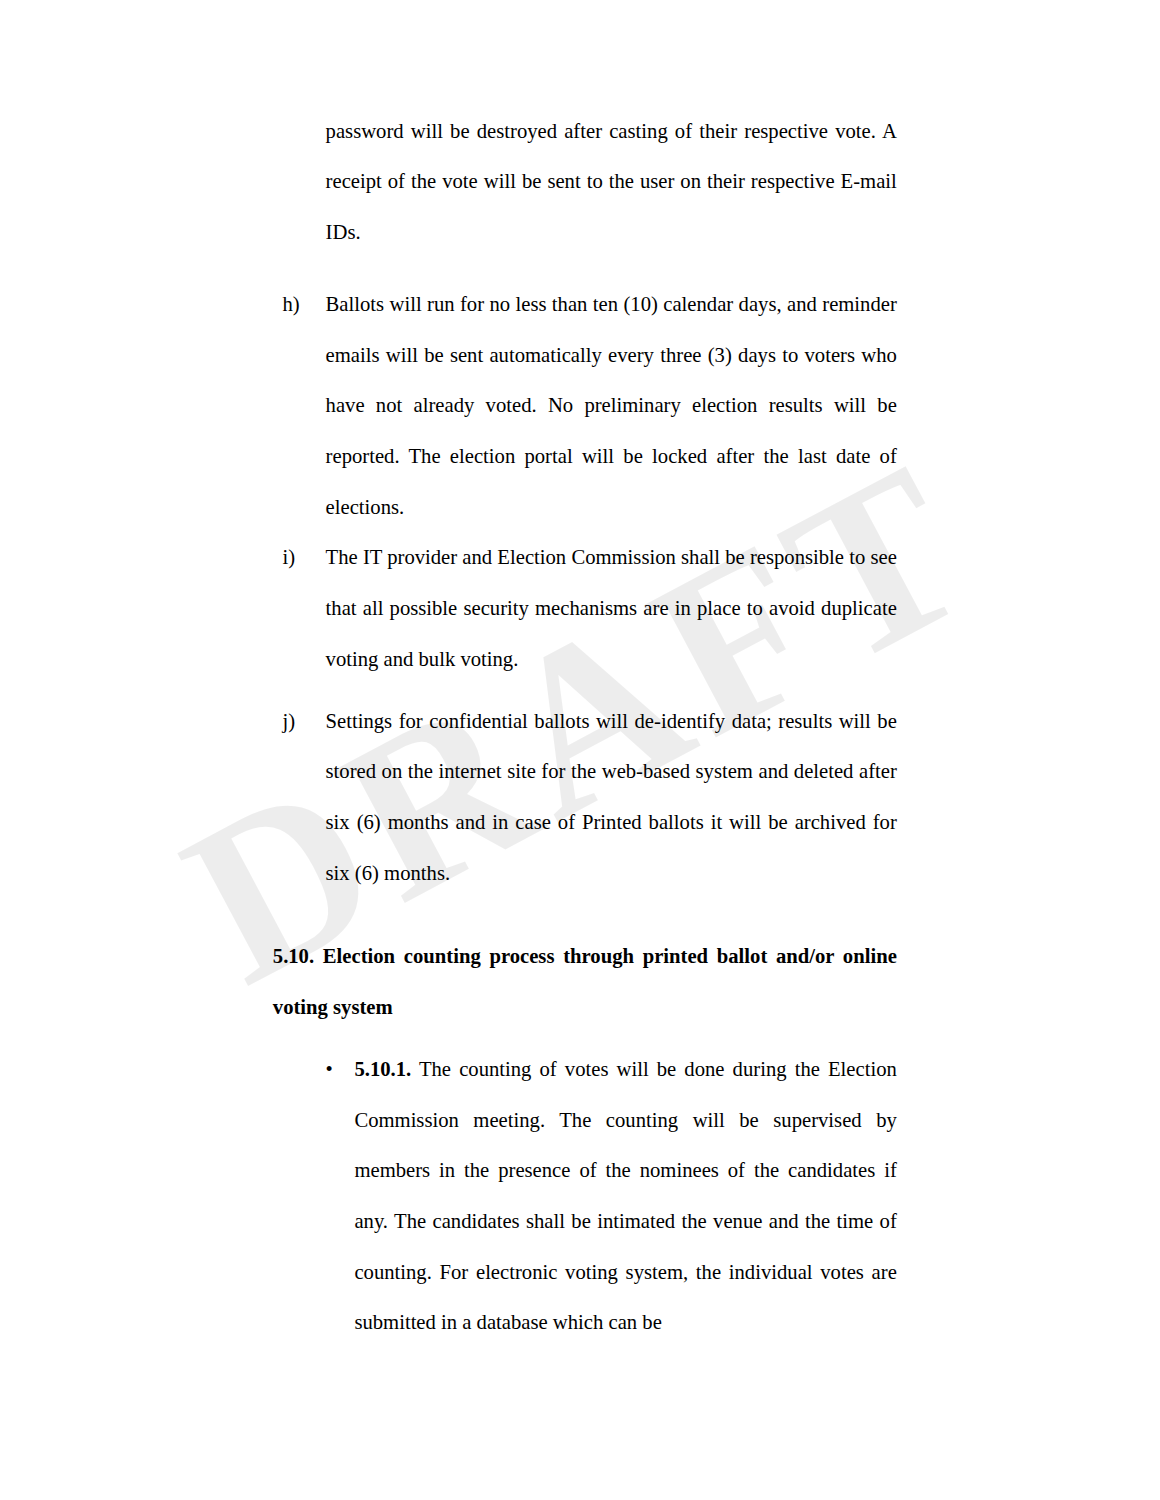DRAFT
password will be destroyed after casting of their respective vote. A receipt of the vote will be sent to the user on their respective E-mail IDs.
h)
Ballots will run for no less than ten (10) calendar days, and reminder emails will be sent automatically every three (3) days to voters who have not already voted. No preliminary election results will be reported. The election portal will be locked after the last date of elections.
i)
The IT provider and Election Commission shall be responsible to see that all possible security mechanisms are in place to avoid duplicate voting and bulk voting.
j)
Settings for confidential ballots will de-identify data; results will be stored on the internet site for the web-based system and deleted after six (6) months and in case of Printed ballots it will be archived for six (6) months.
5.10. Election counting process through printed ballot and/or online voting system
•
5.10.1. The counting of votes will be done during the Election Commission meeting. The counting will be supervised by members in the presence of the nominees of the candidates if any. The candidates shall be intimated the venue and the time of counting. For electronic voting system, the individual votes are submitted in a database which can be